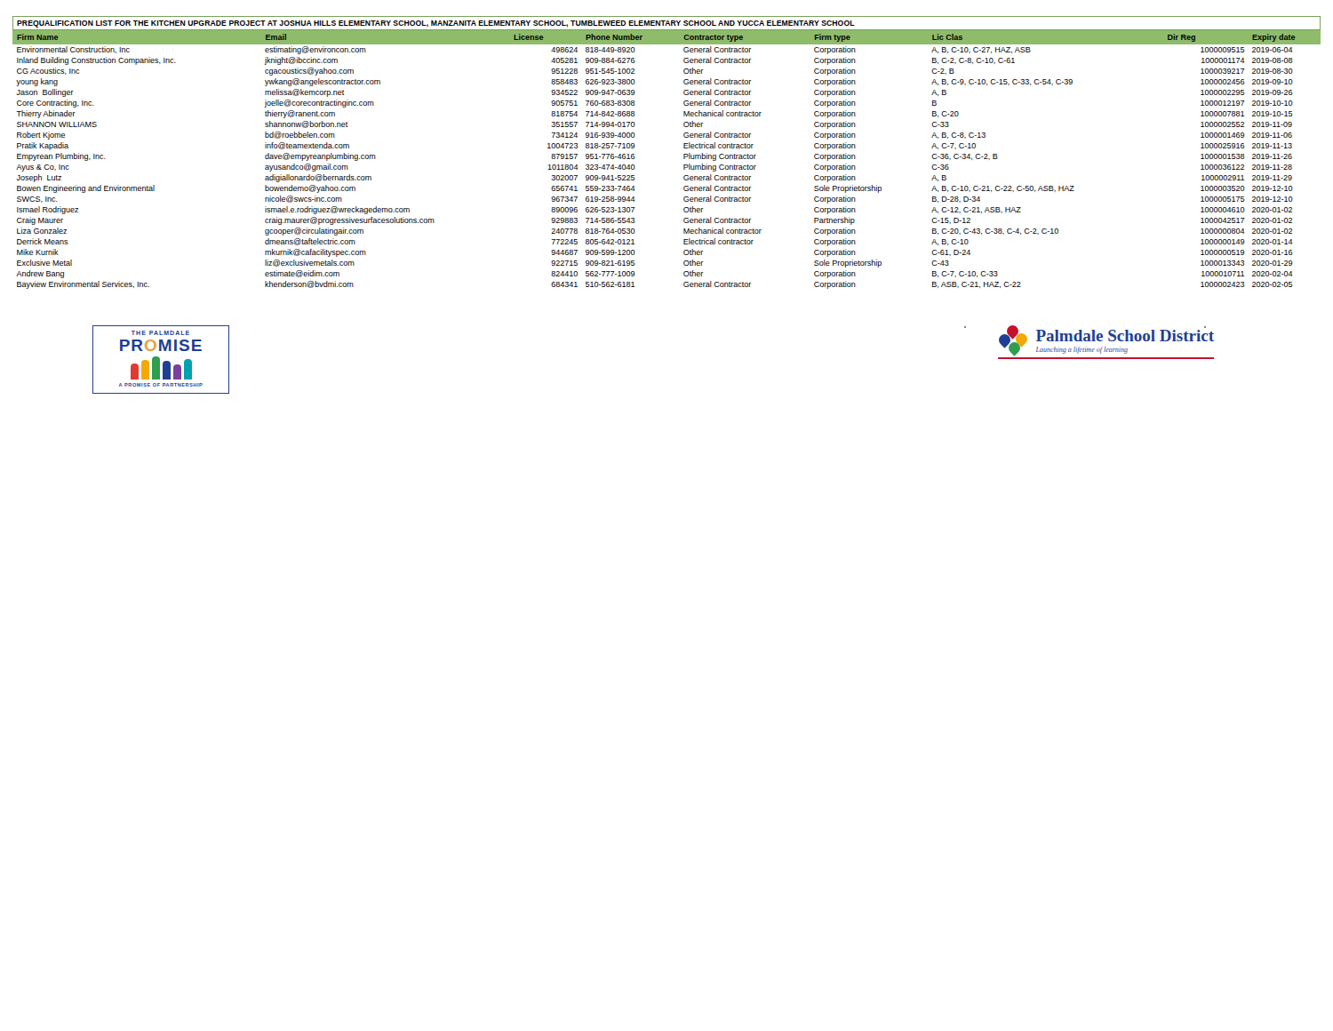PREQUALIFICATION LIST FOR THE KITCHEN UPGRADE PROJECT AT JOSHUA HILLS ELEMENTARY SCHOOL, MANZANITA ELEMENTARY SCHOOL, TUMBLEWEED ELEMENTARY SCHOOL AND YUCCA ELEMENTARY SCHOOL
| Firm Name | Email | License | Phone Number | Contractor type | Firm type | Lic Clas | Dir Reg | Expiry date |
| --- | --- | --- | --- | --- | --- | --- | --- | --- |
| Environmental Construction, Inc | estimating@environcon.com | 498624 | 818-449-8920 | General Contractor | Corporation | A, B, C-10, C-27, HAZ, ASB | 1000009515 | 2019-06-04 |
| Inland Building Construction Companies, Inc. | jknight@ibccinc.com | 405281 | 909-884-6276 | General Contractor | Corporation | B, C-2, C-8, C-10, C-61 | 1000001174 | 2019-08-08 |
| CG Acoustics, Inc | cgacoustics@yahoo.com | 951228 | 951-545-1002 | Other | Corporation | C-2, B | 1000039217 | 2019-08-30 |
| young kang | ywkang@angelescontractor.com | 858483 | 626-923-3800 | General Contractor | Corporation | A, B, C-9, C-10, C-15, C-33, C-54, C-39 | 1000002456 | 2019-09-10 |
| Jason Bollinger | melissa@kemcorp.net | 934522 | 909-947-0639 | General Contractor | Corporation | A, B | 1000002295 | 2019-09-26 |
| Core Contracting, Inc. | joelle@corecontractinginc.com | 905751 | 760-683-8308 | General Contractor | Corporation | B | 1000012197 | 2019-10-10 |
| Thierry Abinader | thierry@ranent.com | 818754 | 714-842-8688 | Mechanical contractor | Corporation | B, C-20 | 1000007881 | 2019-10-15 |
| SHANNON WILLIAMS | shannonw@borbon.net | 351557 | 714-994-0170 | Other | Corporation | C-33 | 1000002552 | 2019-11-09 |
| Robert Kjome | bd@roebbelen.com | 734124 | 916-939-4000 | General Contractor | Corporation | A, B, C-8, C-13 | 1000001469 | 2019-11-06 |
| Pratik Kapadia | info@teamextenda.com | 1004723 | 818-257-7109 | Electrical contractor | Corporation | A, C-7, C-10 | 1000025916 | 2019-11-13 |
| Empyrean Plumbing, Inc. | dave@empyreanplumbing.com | 879157 | 951-776-4616 | Plumbing Contractor | Corporation | C-36, C-34, C-2, B | 1000001538 | 2019-11-26 |
| Ayus & Co, Inc | ayusandco@gmail.com | 1011804 | 323-474-4040 | Plumbing Contractor | Corporation | C-36 | 1000036122 | 2019-11-28 |
| Joseph Lutz | adigiallonardo@bernards.com | 302007 | 909-941-5225 | General Contractor | Corporation | A, B | 1000002911 | 2019-11-29 |
| Bowen Engineering and Environmental | bowendemo@yahoo.com | 656741 | 559-233-7464 | General Contractor | Sole Proprietorship | A, B, C-10, C-21, C-22, C-50, ASB, HAZ | 1000003520 | 2019-12-10 |
| SWCS, Inc. | nicole@swcs-inc.com | 967347 | 619-258-9944 | General Contractor | Corporation | B, D-28, D-34 | 1000005175 | 2019-12-10 |
| Ismael Rodriguez | ismael.e.rodriguez@wreckagedemo.com | 890096 | 626-523-1307 | Other | Corporation | A, C-12, C-21, ASB, HAZ | 1000004610 | 2020-01-02 |
| Craig Maurer | craig.maurer@progressivesurfacesolutions.com | 929883 | 714-586-5543 | General Contractor | Partnership | C-15, D-12 | 1000042517 | 2020-01-02 |
| Liza Gonzalez | gcooper@circulatingair.com | 240778 | 818-764-0530 | Mechanical contractor | Corporation | B, C-20, C-43, C-38, C-4, C-2, C-10 | 1000000804 | 2020-01-02 |
| Derrick Means | dmeans@taftelectric.com | 772245 | 805-642-0121 | Electrical contractor | Corporation | A, B, C-10 | 1000000149 | 2020-01-14 |
| Mike Kurnik | mkurnik@cafacilityspec.com | 944687 | 909-599-1200 | Other | Corporation | C-61, D-24 | 1000000519 | 2020-01-16 |
| Exclusive Metal | liz@exclusivemetals.com | 922715 | 909-821-6195 | Other | Sole Proprietorship | C-43 | 1000013343 | 2020-01-29 |
| Andrew Bang | estimate@eidim.com | 824410 | 562-777-1009 | Other | Corporation | B, C-7, C-10, C-33 | 1000010711 | 2020-02-04 |
| Bayview Environmental Services, Inc. | khenderson@bvdmi.com | 684341 | 510-562-6181 | General Contractor | Corporation | B, ASB, C-21, HAZ, C-22 | 1000002423 | 2020-02-05 |
THE PALMDALE
PROMISE
A PROMISE OF PARTNERSHIP
Palmdale School District
Launching a lifetime of learning